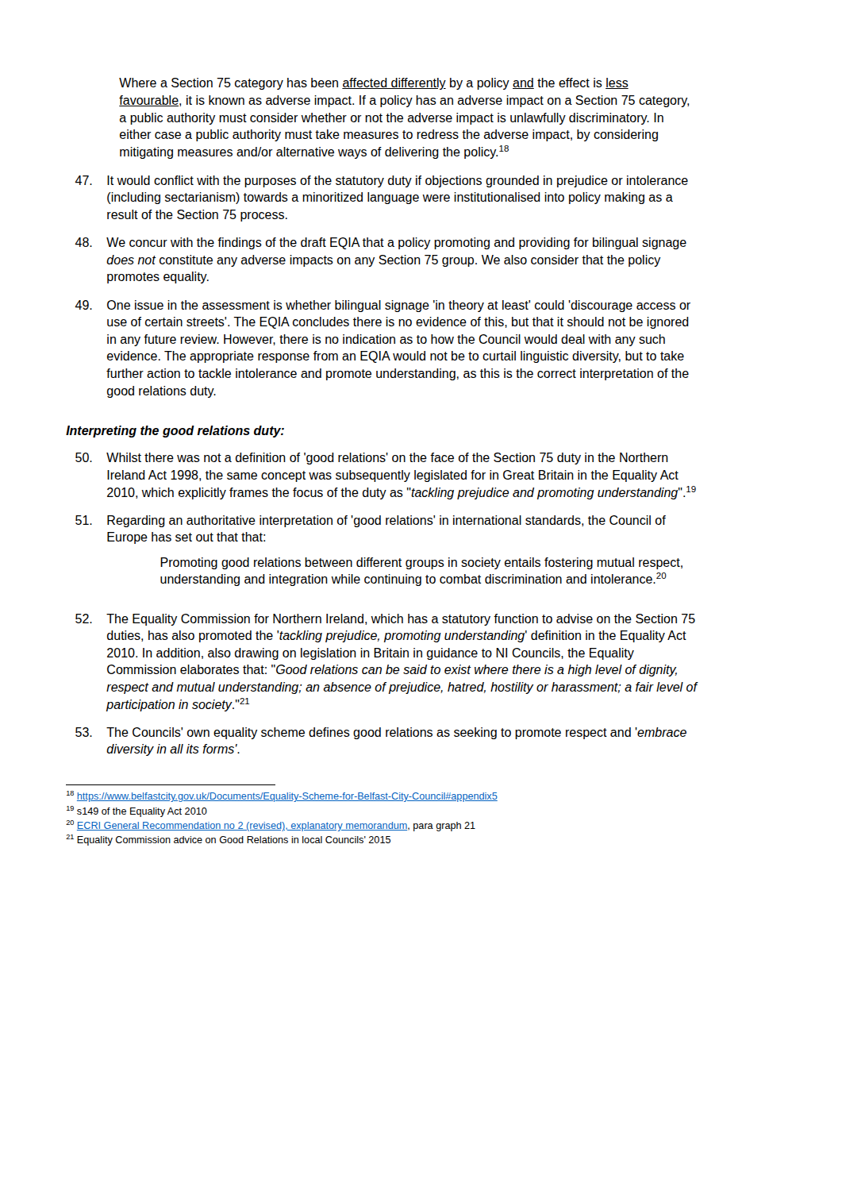Where a Section 75 category has been affected differently by a policy and the effect is less favourable, it is known as adverse impact. If a policy has an adverse impact on a Section 75 category, a public authority must consider whether or not the adverse impact is unlawfully discriminatory. In either case a public authority must take measures to redress the adverse impact, by considering mitigating measures and/or alternative ways of delivering the policy.18
47. It would conflict with the purposes of the statutory duty if objections grounded in prejudice or intolerance (including sectarianism) towards a minoritized language were institutionalised into policy making as a result of the Section 75 process.
48. We concur with the findings of the draft EQIA that a policy promoting and providing for bilingual signage does not constitute any adverse impacts on any Section 75 group. We also consider that the policy promotes equality.
49. One issue in the assessment is whether bilingual signage 'in theory at least' could 'discourage access or use of certain streets'. The EQIA concludes there is no evidence of this, but that it should not be ignored in any future review. However, there is no indication as to how the Council would deal with any such evidence. The appropriate response from an EQIA would not be to curtail linguistic diversity, but to take further action to tackle intolerance and promote understanding, as this is the correct interpretation of the good relations duty.
Interpreting the good relations duty:
50. Whilst there was not a definition of 'good relations' on the face of the Section 75 duty in the Northern Ireland Act 1998, the same concept was subsequently legislated for in Great Britain in the Equality Act 2010, which explicitly frames the focus of the duty as "tackling prejudice and promoting understanding".19
51. Regarding an authoritative interpretation of 'good relations' in international standards, the Council of Europe has set out that that:
Promoting good relations between different groups in society entails fostering mutual respect, understanding and integration while continuing to combat discrimination and intolerance.20
52. The Equality Commission for Northern Ireland, which has a statutory function to advise on the Section 75 duties, has also promoted the 'tackling prejudice, promoting understanding' definition in the Equality Act 2010. In addition, also drawing on legislation in Britain in guidance to NI Councils, the Equality Commission elaborates that: "Good relations can be said to exist where there is a high level of dignity, respect and mutual understanding; an absence of prejudice, hatred, hostility or harassment; a fair level of participation in society."21
53. The Councils' own equality scheme defines good relations as seeking to promote respect and 'embrace diversity in all its forms'.
18 https://www.belfastcity.gov.uk/Documents/Equality-Scheme-for-Belfast-City-Council#appendix5
19 s149 of the Equality Act 2010
20 ECRI General Recommendation no 2 (revised), explanatory memorandum, para graph 21
21 Equality Commission advice on Good Relations in local Councils' 2015